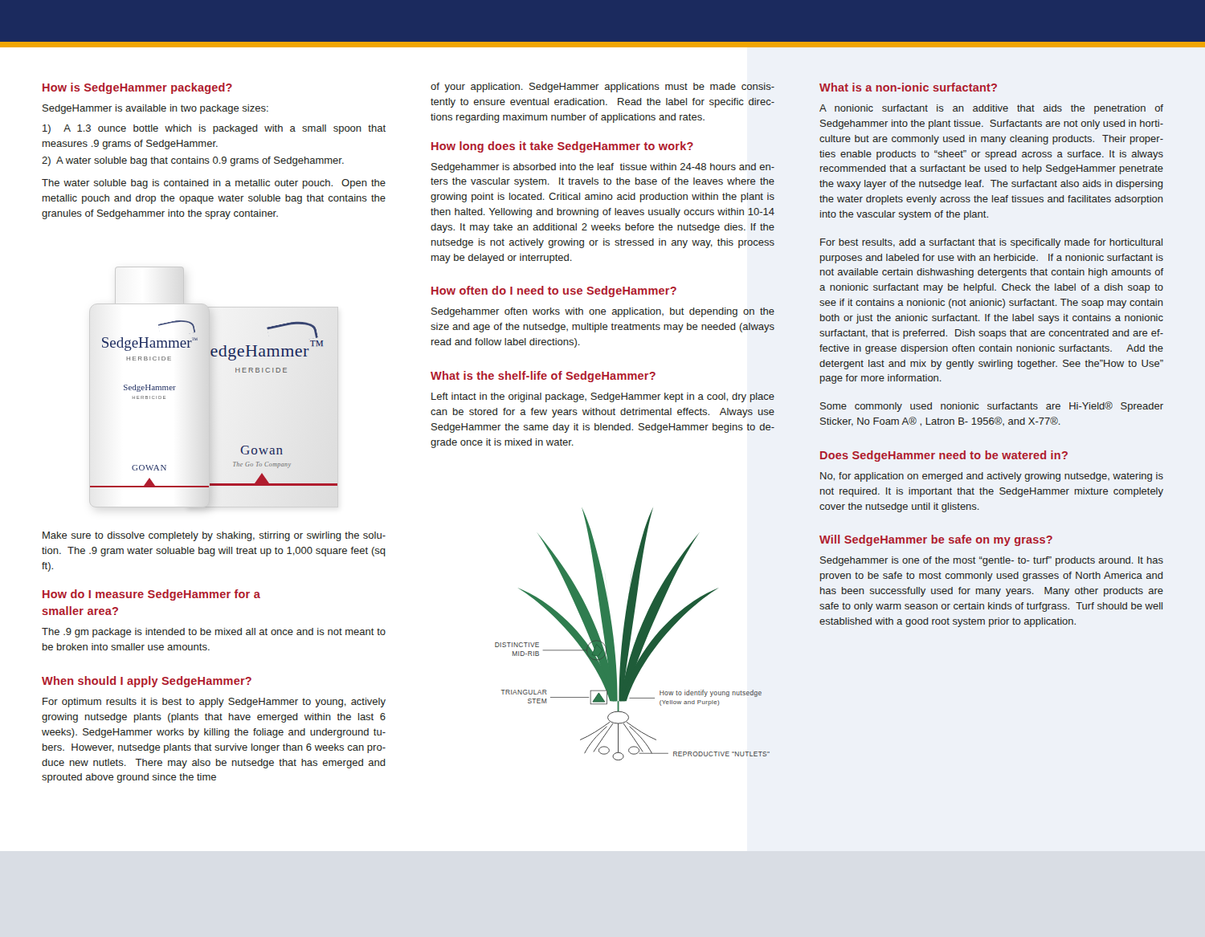How is SedgeHammer packaged?
SedgeHammer is available in two package sizes:
1) A 1.3 ounce bottle which is packaged with a small spoon that measures .9 grams of SedgeHammer.
2) A water soluble bag that contains 0.9 grams of Sedgehammer.
The water soluble bag is contained in a metallic outer pouch. Open the metallic pouch and drop the opaque water soluble bag that contains the granules of Sedgehammer into the spray container.
SedgeHammer™HERBICIDE
SedgeHammerHERBICIDE
GOWAN
SedgeHammer™HERBICIDE
GowanThe Go To Company
Make sure to dissolve completely by shaking, stirring or swirling the solution. The .9 gram water soluable bag will treat up to 1,000 square feet (sq ft).
How do I measure SedgeHammer for a
smaller area?
The .9 gm package is intended to be mixed all at once and is not meant to be broken into smaller use amounts.
When should I apply SedgeHammer?
For optimum results it is best to apply SedgeHammer to young, actively growing nutsedge plants (plants that have emerged within the last 6 weeks). SedgeHammer works by killing the foliage and underground tubers. However, nutsedge plants that survive longer than 6 weeks can produce new nutlets. There may also be nutsedge that has emerged and sprouted above ground since the time
of your application. SedgeHammer applications must be made consistently to ensure eventual eradication. Read the label for specific directions regarding maximum number of applications and rates.
How long does it take SedgeHammer to work?
Sedgehammer is absorbed into the leaf tissue within 24-48 hours and enters the vascular system. It travels to the base of the leaves where the growing point is located. Critical amino acid production within the plant is then halted. Yellowing and browning of leaves usually occurs within 10-14 days. It may take an additional 2 weeks before the nutsedge dies. If the nutsedge is not actively growing or is stressed in any way, this process may be delayed or interrupted.
How often do I need to use SedgeHammer?
Sedgehammer often works with one application, but depending on the size and age of the nutsedge, multiple treatments may be needed (always read and follow label directions).
What is the shelf-life of SedgeHammer?
Left intact in the original package, SedgeHammer kept in a cool, dry place can be stored for a few years without detrimental effects. Always use SedgeHammer the same day it is blended. SedgeHammer begins to degrade once it is mixed in water.
DISTINCTIVE MID-RIB TRIANGULAR STEM How to identify young nutsedge (Yellow and Purple) REPRODUCTIVE "NUTLETS"
What is a non-ionic surfactant?
A nonionic surfactant is an additive that aids the penetration of Sedgehammer into the plant tissue. Surfactants are not only used in horticulture but are commonly used in many cleaning products. Their properties enable products to “sheet” or spread across a surface. It is always recommended that a surfactant be used to help SedgeHammer penetrate the waxy layer of the nutsedge leaf. The surfactant also aids in dispersing the water droplets evenly across the leaf tissues and facilitates adsorption into the vascular system of the plant.
For best results, add a surfactant that is specifically made for horticultural purposes and labeled for use with an herbicide. If a nonionic surfactant is not available certain dishwashing detergents that contain high amounts of a nonionic surfactant may be helpful. Check the label of a dish soap to see if it contains a nonionic (not anionic) surfactant. The soap may contain both or just the anionic surfactant. If the label says it contains a nonionic surfactant, that is preferred. Dish soaps that are concentrated and are effective in grease dispersion often contain nonionic surfactants. Add the detergent last and mix by gently swirling together. See the”How to Use” page for more information.
Some commonly used nonionic surfactants are Hi-Yield® Spreader Sticker, No Foam A® , Latron B- 1956®, and X-77®.
Does SedgeHammer need to be watered in?
No, for application on emerged and actively growing nutsedge, watering is not required. It is important that the SedgeHammer mixture completely cover the nutsedge until it glistens.
Will SedgeHammer be safe on my grass?
Sedgehammer is one of the most “gentle- to- turf” products around. It has proven to be safe to most commonly used grasses of North America and has been successfully used for many years. Many other products are safe to only warm season or certain kinds of turfgrass. Turf should be well established with a good root system prior to application.